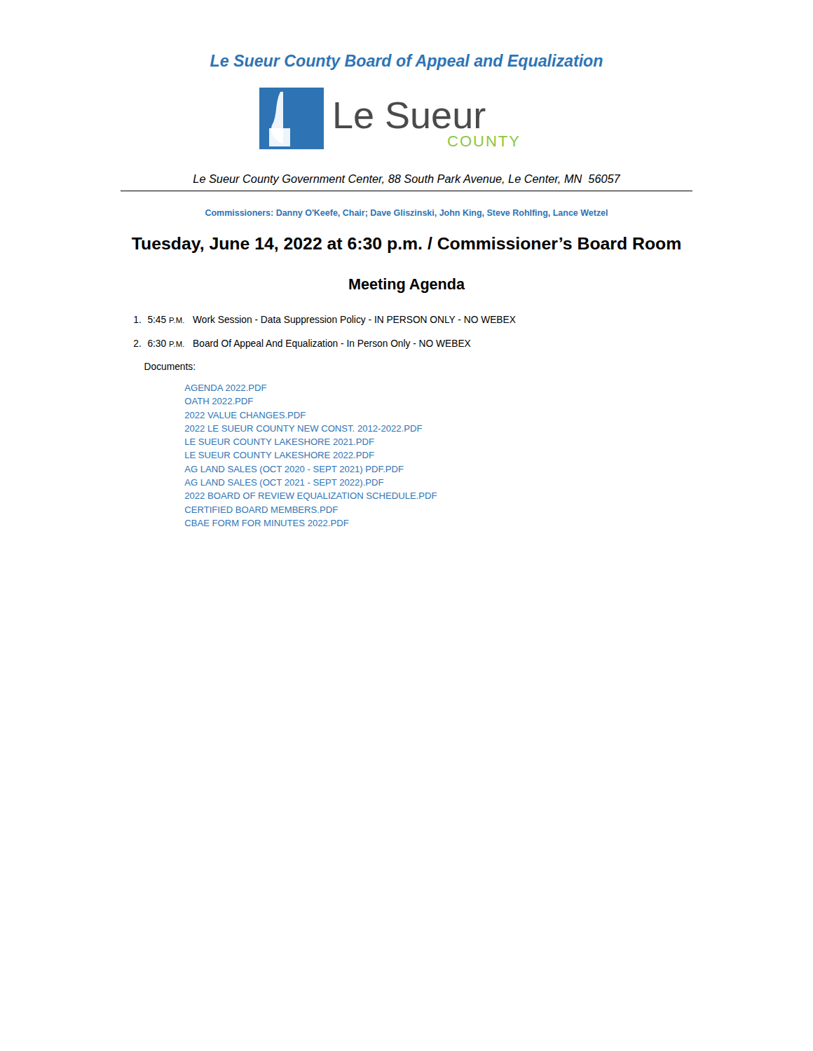Le Sueur County Board of Appeal and Equalization
Le Sueur COUNTY
Le Sueur County Government Center, 88 South Park Avenue, Le Center, MN 56057
Commissioners: Danny O'Keefe, Chair; Dave Gliszinski, John King, Steve Rohlfing, Lance Wetzel
Tuesday, June 14, 2022 at 6:30 p.m. / Commissioner’s Board Room
Meeting Agenda
5:45 P.M. Work Session - Data Suppression Policy - IN PERSON ONLY - NO WEBEX
6:30 P.M. Board Of Appeal And Equalization - In Person Only - NO WEBEX
Documents:
AGENDA 2022.PDF
OATH 2022.PDF
2022 VALUE CHANGES.PDF
2022 LE SUEUR COUNTY NEW CONST. 2012-2022.PDF
LE SUEUR COUNTY LAKESHORE 2021.PDF
LE SUEUR COUNTY LAKESHORE 2022.PDF
AG LAND SALES (OCT 2020 - SEPT 2021) PDF.PDF
AG LAND SALES (OCT 2021 - SEPT 2022).PDF
2022 BOARD OF REVIEW EQUALIZATION SCHEDULE.PDF
CERTIFIED BOARD MEMBERS.PDF
CBAE FORM FOR MINUTES 2022.PDF